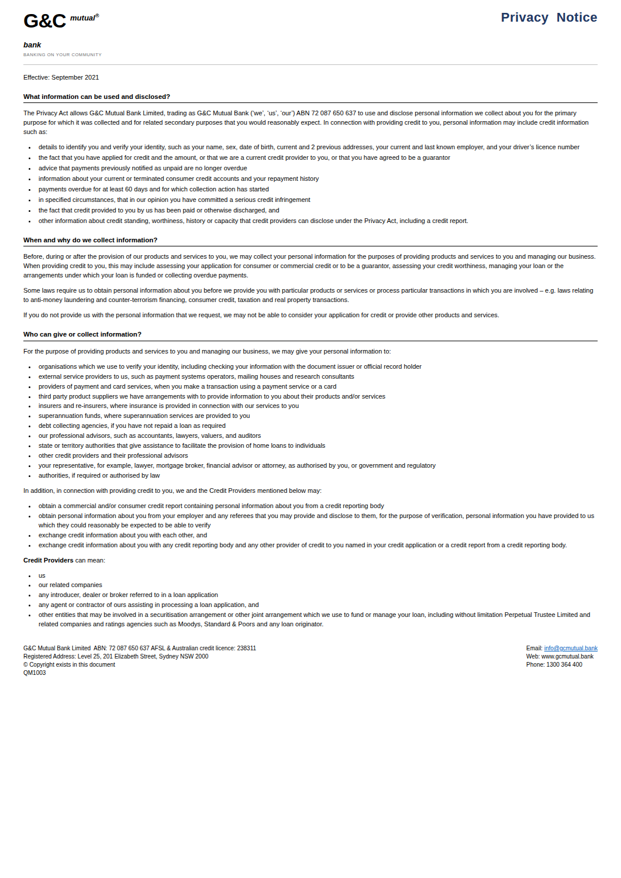G&C mutual®
bank
Banking on your community
Privacy Notice
Effective: September 2021
What information can be used and disclosed?
The Privacy Act allows G&C Mutual Bank Limited, trading as G&C Mutual Bank (‘we’, ‘us’, ‘our’) ABN 72 087 650 637 to use and disclose personal information we collect about you for the primary purpose for which it was collected and for related secondary purposes that you would reasonably expect. In connection with providing credit to you, personal information may include credit information such as:
details to identify you and verify your identity, such as your name, sex, date of birth, current and 2 previous addresses, your current and last known employer, and your driver’s licence number
the fact that you have applied for credit and the amount, or that we are a current credit provider to you, or that you have agreed to be a guarantor
advice that payments previously notified as unpaid are no longer overdue
information about your current or terminated consumer credit accounts and your repayment history
payments overdue for at least 60 days and for which collection action has started
in specified circumstances, that in our opinion you have committed a serious credit infringement
the fact that credit provided to you by us has been paid or otherwise discharged, and
other information about credit standing, worthiness, history or capacity that credit providers can disclose under the Privacy Act, including a credit report.
When and why do we collect information?
Before, during or after the provision of our products and services to you, we may collect your personal information for the purposes of providing products and services to you and managing our business. When providing credit to you, this may include assessing your application for consumer or commercial credit or to be a guarantor, assessing your credit worthiness, managing your loan or the arrangements under which your loan is funded or collecting overdue payments.
Some laws require us to obtain personal information about you before we provide you with particular products or services or process particular transactions in which you are involved – e.g. laws relating to anti-money laundering and counter-terrorism financing, consumer credit, taxation and real property transactions.
If you do not provide us with the personal information that we request, we may not be able to consider your application for credit or provide other products and services.
Who can give or collect information?
For the purpose of providing products and services to you and managing our business, we may give your personal information to:
organisations which we use to verify your identity, including checking your information with the document issuer or official record holder
external service providers to us, such as payment systems operators, mailing houses and research consultants
providers of payment and card services, when you make a transaction using a payment service or a card
third party product suppliers we have arrangements with to provide information to you about their products and/or services
insurers and re-insurers, where insurance is provided in connection with our services to you
superannuation funds, where superannuation services are provided to you
debt collecting agencies, if you have not repaid a loan as required
our professional advisors, such as accountants, lawyers, valuers, and auditors
state or territory authorities that give assistance to facilitate the provision of home loans to individuals
other credit providers and their professional advisors
your representative, for example, lawyer, mortgage broker, financial advisor or attorney, as authorised by you, or government and regulatory
authorities, if required or authorised by law
In addition, in connection with providing credit to you, we and the Credit Providers mentioned below may:
obtain a commercial and/or consumer credit report containing personal information about you from a credit reporting body
obtain personal information about you from your employer and any referees that you may provide and disclose to them, for the purpose of verification, personal information you have provided to us which they could reasonably be expected to be able to verify
exchange credit information about you with each other, and
exchange credit information about you with any credit reporting body and any other provider of credit to you named in your credit application or a credit report from a credit reporting body.
Credit Providers can mean:
us
our related companies
any introducer, dealer or broker referred to in a loan application
any agent or contractor of ours assisting in processing a loan application, and
other entities that may be involved in a securitisation arrangement or other joint arrangement which we use to fund or manage your loan, including without limitation Perpetual Trustee Limited and related companies and ratings agencies such as Moodys, Standard & Poors and any loan originator.
G&C Mutual Bank Limited ABN: 72 087 650 637 AFSL & Australian credit licence: 238311
Registered Address: Level 25, 201 Elizabeth Street, Sydney NSW 2000
© Copyright exists in this document
QM1003
Email: info@gcmutual.bank
Web: www.gcmutual.bank
Phone: 1300 364 400